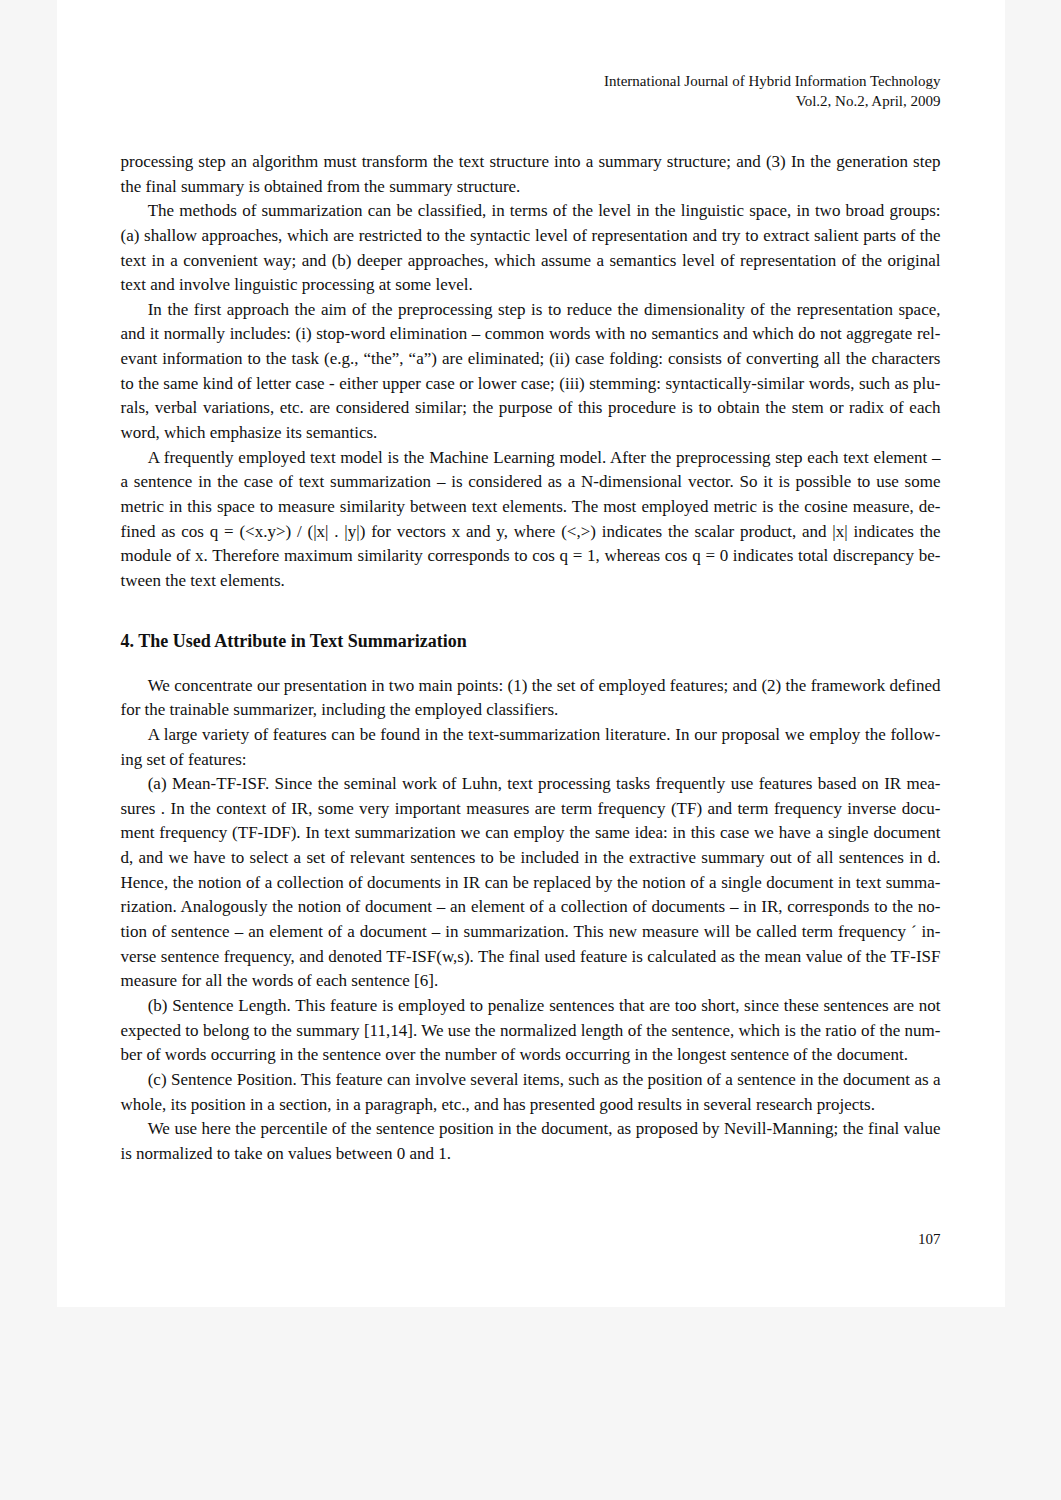International Journal of Hybrid Information Technology
Vol.2, No.2, April, 2009
processing step an algorithm must transform the text structure into a summary structure; and (3) In the generation step the final summary is obtained from the summary structure.
The methods of summarization can be classified, in terms of the level in the linguistic space, in two broad groups: (a) shallow approaches, which are restricted to the syntactic level of representation and try to extract salient parts of the text in a convenient way; and (b) deeper approaches, which assume a semantics level of representation of the original text and involve linguistic processing at some level.
In the first approach the aim of the preprocessing step is to reduce the dimensionality of the representation space, and it normally includes: (i) stop-word elimination – common words with no semantics and which do not aggregate relevant information to the task (e.g., “the”, “a”) are eliminated; (ii) case folding: consists of converting all the characters to the same kind of letter case - either upper case or lower case; (iii) stemming: syntactically-similar words, such as plurals, verbal variations, etc. are considered similar; the purpose of this procedure is to obtain the stem or radix of each word, which emphasize its semantics.
A frequently employed text model is the Machine Learning model. After the preprocessing step each text element – a sentence in the case of text summarization – is considered as a N-dimensional vector. So it is possible to use some metric in this space to measure similarity between text elements. The most employed metric is the cosine measure, defined as cos q = (<x.y>) / (|x| . |y|) for vectors x and y, where (<,>) indicates the scalar product, and |x| indicates the module of x. Therefore maximum similarity corresponds to cos q = 1, whereas cos q = 0 indicates total discrepancy between the text elements.
4. The Used Attribute in Text Summarization
We concentrate our presentation in two main points: (1) the set of employed features; and (2) the framework defined for the trainable summarizer, including the employed classifiers.
A large variety of features can be found in the text-summarization literature. In our proposal we employ the following set of features:
(a) Mean-TF-ISF. Since the seminal work of Luhn, text processing tasks frequently use features based on IR measures . In the context of IR, some very important measures are term frequency (TF) and term frequency inverse document frequency (TF-IDF). In text summarization we can employ the same idea: in this case we have a single document d, and we have to select a set of relevant sentences to be included in the extractive summary out of all sentences in d. Hence, the notion of a collection of documents in IR can be replaced by the notion of a single document in text summarization. Analogously the notion of document – an element of a collection of documents – in IR, corresponds to the notion of sentence – an element of a document – in summarization. This new measure will be called term frequency ´ inverse sentence frequency, and denoted TF-ISF(w,s). The final used feature is calculated as the mean value of the TF-ISF measure for all the words of each sentence [6].
(b) Sentence Length. This feature is employed to penalize sentences that are too short, since these sentences are not expected to belong to the summary [11,14]. We use the normalized length of the sentence, which is the ratio of the number of words occurring in the sentence over the number of words occurring in the longest sentence of the document.
(c) Sentence Position. This feature can involve several items, such as the position of a sentence in the document as a whole, its position in a section, in a paragraph, etc., and has presented good results in several research projects.
We use here the percentile of the sentence position in the document, as proposed by Nevill-Manning; the final value is normalized to take on values between 0 and 1.
107